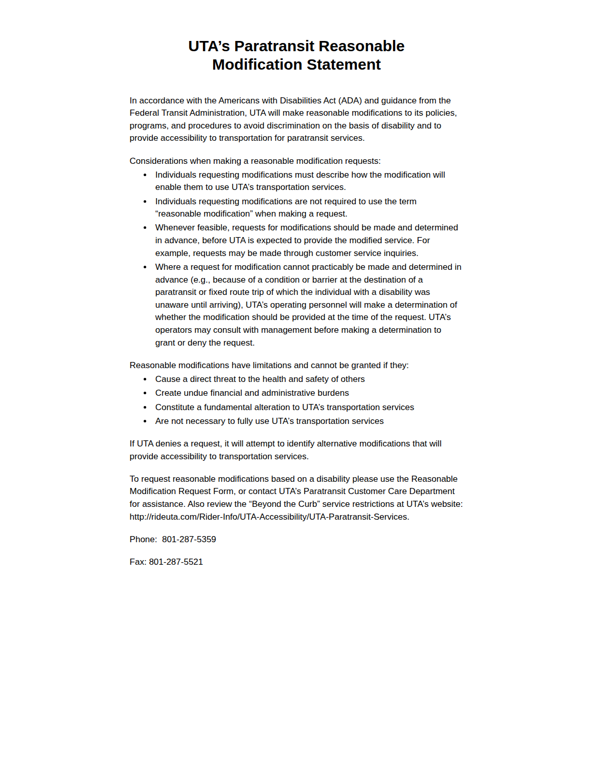UTA’s Paratransit Reasonable
Modification Statement
In accordance with the Americans with Disabilities Act (ADA) and guidance from the Federal Transit Administration, UTA will make reasonable modifications to its policies, programs, and procedures to avoid discrimination on the basis of disability and to provide accessibility to transportation for paratransit services.
Considerations when making a reasonable modification requests:
Individuals requesting modifications must describe how the modification will enable them to use UTA’s transportation services.
Individuals requesting modifications are not required to use the term “reasonable modification” when making a request.
Whenever feasible, requests for modifications should be made and determined in advance, before UTA is expected to provide the modified service. For example, requests may be made through customer service inquiries.
Where a request for modification cannot practicably be made and determined in advance (e.g., because of a condition or barrier at the destination of a paratransit or fixed route trip of which the individual with a disability was unaware until arriving), UTA’s operating personnel will make a determination of whether the modification should be provided at the time of the request. UTA’s operators may consult with management before making a determination to grant or deny the request.
Reasonable modifications have limitations and cannot be granted if they:
Cause a direct threat to the health and safety of others
Create undue financial and administrative burdens
Constitute a fundamental alteration to UTA’s transportation services
Are not necessary to fully use UTA’s transportation services
If UTA denies a request, it will attempt to identify alternative modifications that will provide accessibility to transportation services.
To request reasonable modifications based on a disability please use the Reasonable Modification Request Form, or contact UTA’s Paratransit Customer Care Department for assistance. Also review the “Beyond the Curb” service restrictions at UTA’s website: http://rideuta.com/Rider-Info/UTA-Accessibility/UTA-Paratransit-Services.
Phone: 801-287-5359
Fax: 801-287-5521